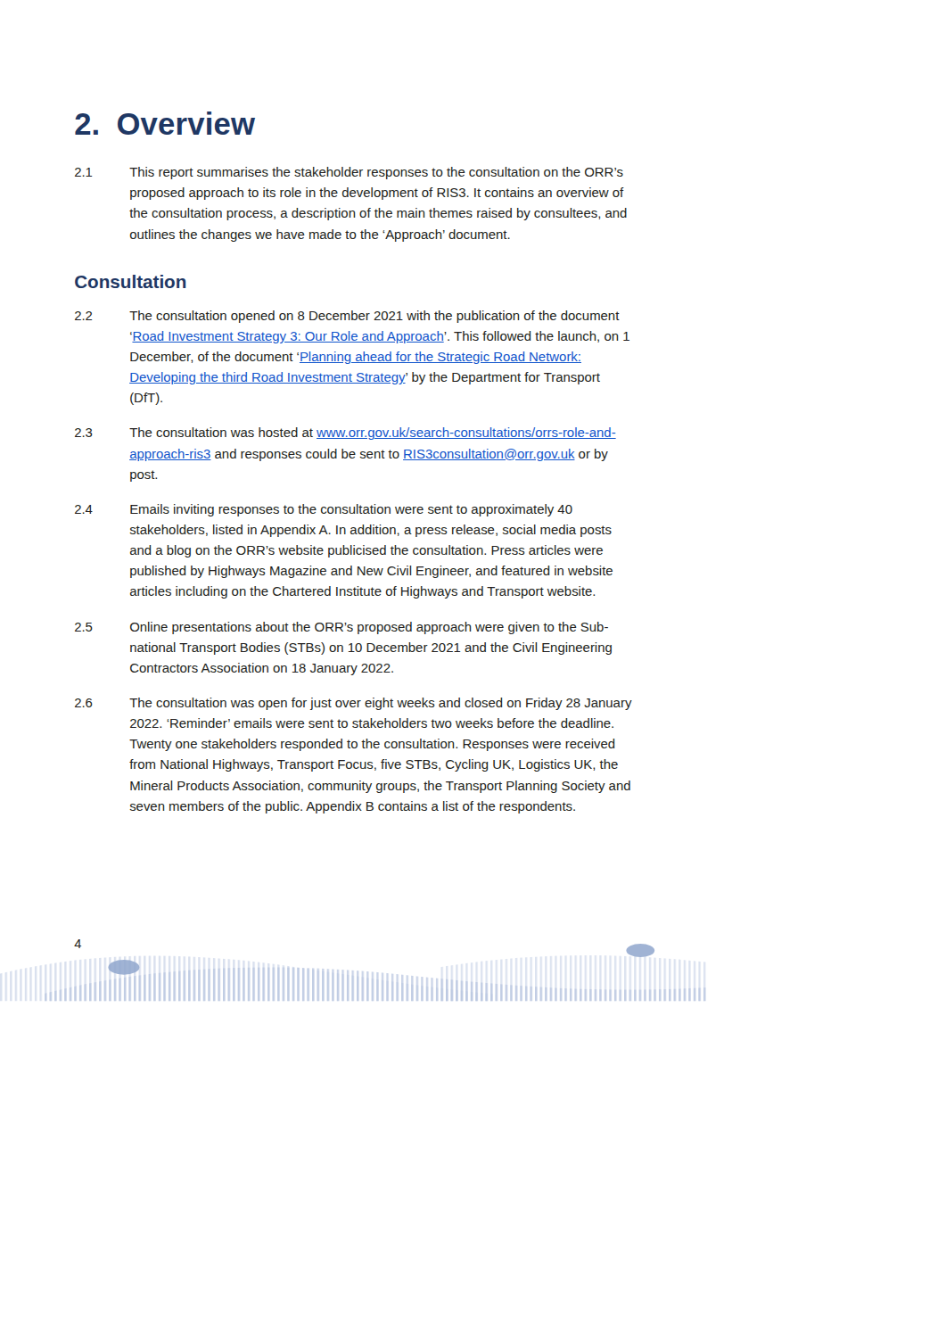2. Overview
2.1
This report summarises the stakeholder responses to the consultation on the ORR’s proposed approach to its role in the development of RIS3. It contains an overview of the consultation process, a description of the main themes raised by consultees, and outlines the changes we have made to the ‘Approach’ document.
Consultation
2.2
The consultation opened on 8 December 2021 with the publication of the document ‘Road Investment Strategy 3: Our Role and Approach’. This followed the launch, on 1 December, of the document ‘Planning ahead for the Strategic Road Network: Developing the third Road Investment Strategy’ by the Department for Transport (DfT).
2.3
The consultation was hosted at www.orr.gov.uk/search-consultations/orrs-role-and-approach-ris3 and responses could be sent to RIS3consultation@orr.gov.uk or by post.
2.4
Emails inviting responses to the consultation were sent to approximately 40 stakeholders, listed in Appendix A. In addition, a press release, social media posts and a blog on the ORR’s website publicised the consultation. Press articles were published by Highways Magazine and New Civil Engineer, and featured in website articles including on the Chartered Institute of Highways and Transport website.
2.5
Online presentations about the ORR’s proposed approach were given to the Sub-national Transport Bodies (STBs) on 10 December 2021 and the Civil Engineering Contractors Association on 18 January 2022.
2.6
The consultation was open for just over eight weeks and closed on Friday 28 January 2022. ‘Reminder’ emails were sent to stakeholders two weeks before the deadline. Twenty one stakeholders responded to the consultation. Responses were received from National Highways, Transport Focus, five STBs, Cycling UK, Logistics UK, the Mineral Products Association, community groups, the Transport Planning Society and seven members of the public. Appendix B contains a list of the respondents.
4